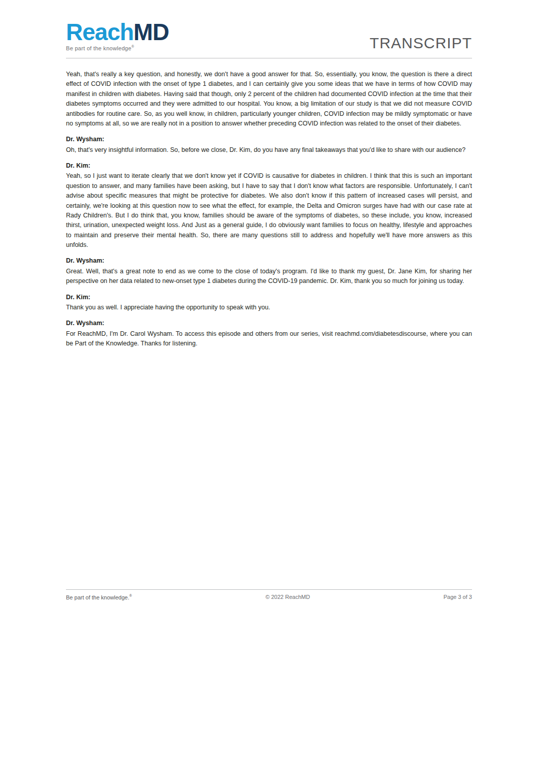Reach MD
Be part of the knowledge®
TRANSCRIPT
Yeah, that's really a key question, and honestly, we don't have a good answer for that. So, essentially, you know, the question is there a direct effect of COVID infection with the onset of type 1 diabetes, and I can certainly give you some ideas that we have in terms of how COVID may manifest in children with diabetes. Having said that though, only 2 percent of the children had documented COVID infection at the time that their diabetes symptoms occurred and they were admitted to our hospital. You know, a big limitation of our study is that we did not measure COVID antibodies for routine care. So, as you well know, in children, particularly younger children, COVID infection may be mildly symptomatic or have no symptoms at all, so we are really not in a position to answer whether preceding COVID infection was related to the onset of their diabetes.
Dr. Wysham:
Oh, that's very insightful information. So, before we close, Dr. Kim, do you have any final takeaways that you'd like to share with our audience?
Dr. Kim:
Yeah, so I just want to iterate clearly that we don't know yet if COVID is causative for diabetes in children. I think that this is such an important question to answer, and many families have been asking, but I have to say that I don't know what factors are responsible. Unfortunately, I can't advise about specific measures that might be protective for diabetes. We also don't know if this pattern of increased cases will persist, and certainly, we're looking at this question now to see what the effect, for example, the Delta and Omicron surges have had with our case rate at Rady Children's. But I do think that, you know, families should be aware of the symptoms of diabetes, so these include, you know, increased thirst, urination, unexpected weight loss. And Just as a general guide, I do obviously want families to focus on healthy, lifestyle and approaches to maintain and preserve their mental health. So, there are many questions still to address and hopefully we'll have more answers as this unfolds.
Dr. Wysham:
Great. Well, that's a great note to end as we come to the close of today's program. I'd like to thank my guest, Dr. Jane Kim, for sharing her perspective on her data related to new-onset type 1 diabetes during the COVID-19 pandemic. Dr. Kim, thank you so much for joining us today.
Dr. Kim:
Thank you as well. I appreciate having the opportunity to speak with you.
Dr. Wysham:
For ReachMD, I'm Dr. Carol Wysham. To access this episode and others from our series, visit reachmd.com/diabetesdiscourse, where you can be Part of the Knowledge. Thanks for listening.
Be part of the knowledge.®
© 2022 ReachMD
Page 3 of 3